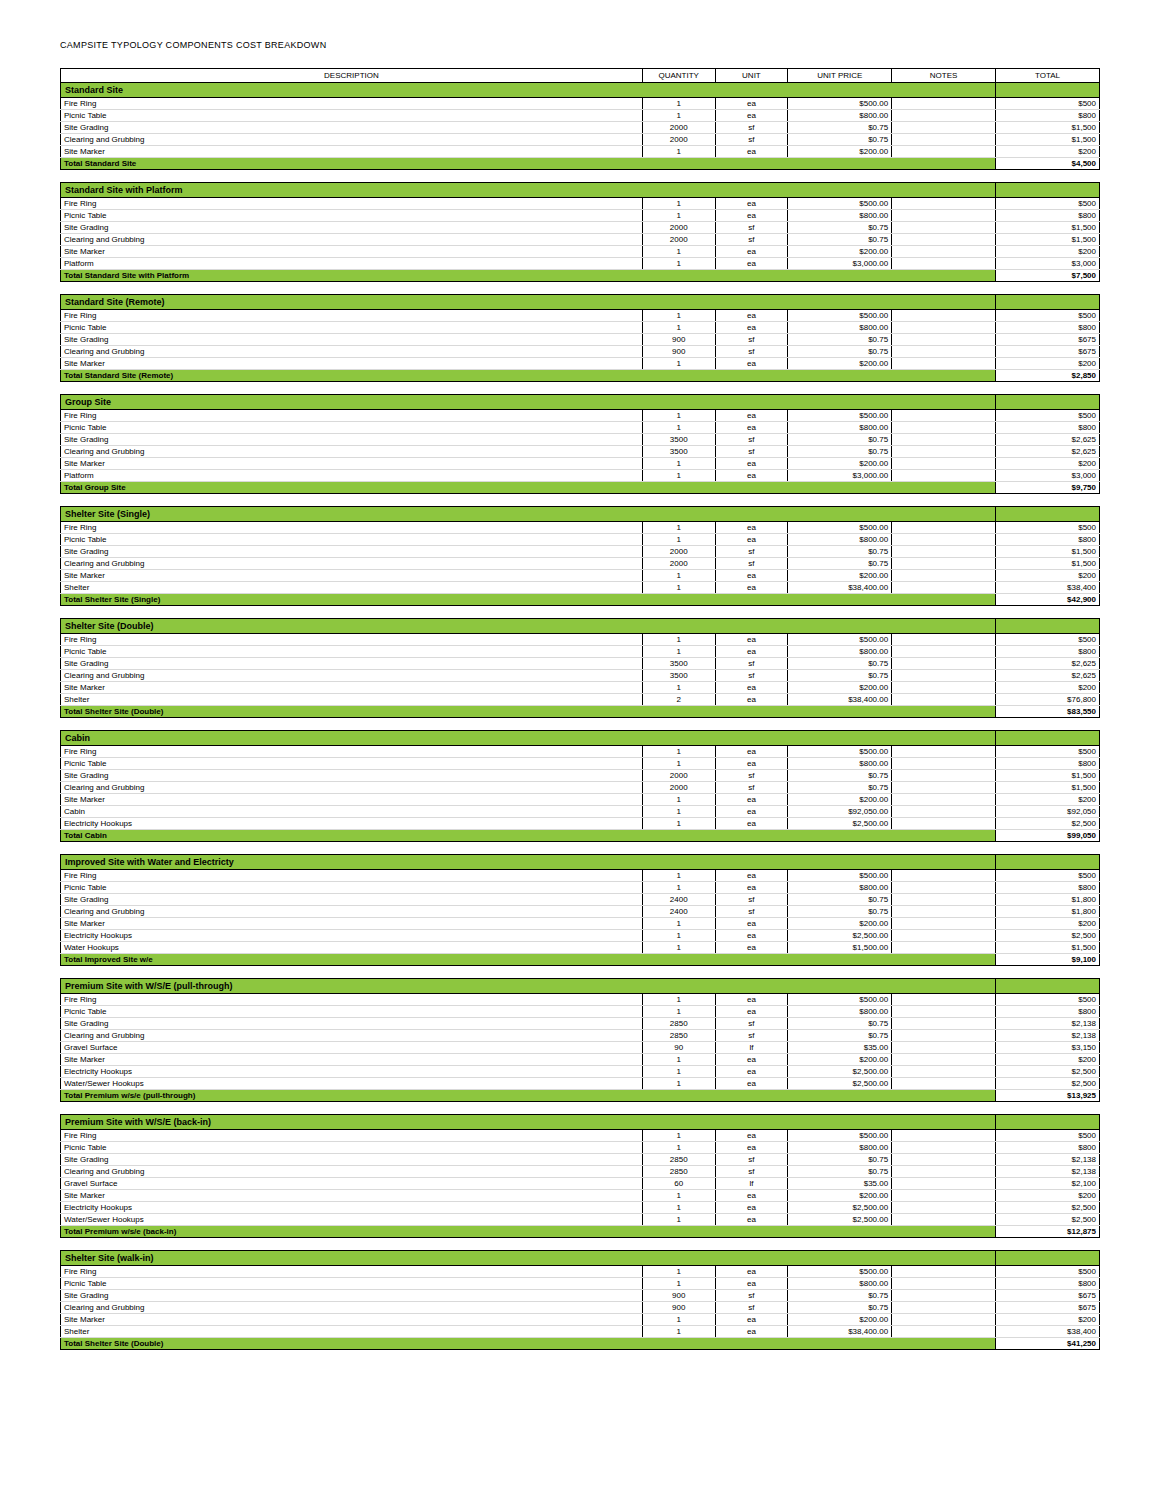CAMPSITE TYPOLOGY COMPONENTS COST BREAKDOWN
| DESCRIPTION | QUANTITY | UNIT | UNIT PRICE | NOTES | TOTAL |
| --- | --- | --- | --- | --- | --- |
| Standard Site | |
| Fire Ring | 1 | ea | $500.00 | | $500 |
| Picnic Table | 1 | ea | $800.00 | | $800 |
| Site Grading | 2000 | sf | $0.75 | | $1,500 |
| Clearing and Grubbing | 2000 | sf | $0.75 | | $1,500 |
| Site Marker | 1 | ea | $200.00 | | $200 |
| Total Standard Site | $4,500 |
| Standard Site with Platform | |
| Fire Ring | 1 | ea | $500.00 | | $500 |
| Picnic Table | 1 | ea | $800.00 | | $800 |
| Site Grading | 2000 | sf | $0.75 | | $1,500 |
| Clearing and Grubbing | 2000 | sf | $0.75 | | $1,500 |
| Site Marker | 1 | ea | $200.00 | | $200 |
| Platform | 1 | ea | $3,000.00 | | $3,000 |
| Total Standard Site with Platform | $7,500 |
| Standard Site (Remote) | |
| Fire Ring | 1 | ea | $500.00 | | $500 |
| Picnic Table | 1 | ea | $800.00 | | $800 |
| Site Grading | 900 | sf | $0.75 | | $675 |
| Clearing and Grubbing | 900 | sf | $0.75 | | $675 |
| Site Marker | 1 | ea | $200.00 | | $200 |
| Total Standard Site (Remote) | $2,850 |
| Group Site | |
| Fire Ring | 1 | ea | $500.00 | | $500 |
| Picnic Table | 1 | ea | $800.00 | | $800 |
| Site Grading | 3500 | sf | $0.75 | | $2,625 |
| Clearing and Grubbing | 3500 | sf | $0.75 | | $2,625 |
| Site Marker | 1 | ea | $200.00 | | $200 |
| Platform | 1 | ea | $3,000.00 | | $3,000 |
| Total Group Site | $9,750 |
| Shelter Site (Single) | |
| Fire Ring | 1 | ea | $500.00 | | $500 |
| Picnic Table | 1 | ea | $800.00 | | $800 |
| Site Grading | 2000 | sf | $0.75 | | $1,500 |
| Clearing and Grubbing | 2000 | sf | $0.75 | | $1,500 |
| Site Marker | 1 | ea | $200.00 | | $200 |
| Shelter | 1 | ea | $38,400.00 | | $38,400 |
| Total Shelter Site (Single) | $42,900 |
| Shelter Site (Double) | |
| Fire Ring | 1 | ea | $500.00 | | $500 |
| Picnic Table | 1 | ea | $800.00 | | $800 |
| Site Grading | 3500 | sf | $0.75 | | $2,625 |
| Clearing and Grubbing | 3500 | sf | $0.75 | | $2,625 |
| Site Marker | 1 | ea | $200.00 | | $200 |
| Shelter | 2 | ea | $38,400.00 | | $76,800 |
| Total Shelter Site (Double) | $83,550 |
| Cabin | |
| Fire Ring | 1 | ea | $500.00 | | $500 |
| Picnic Table | 1 | ea | $800.00 | | $800 |
| Site Grading | 2000 | sf | $0.75 | | $1,500 |
| Clearing and Grubbing | 2000 | sf | $0.75 | | $1,500 |
| Site Marker | 1 | ea | $200.00 | | $200 |
| Cabin | 1 | ea | $92,050.00 | | $92,050 |
| Electricity Hookups | 1 | ea | $2,500.00 | | $2,500 |
| Total Cabin | $99,050 |
| Improved Site with Water and Electricty | |
| Fire Ring | 1 | ea | $500.00 | | $500 |
| Picnic Table | 1 | ea | $800.00 | | $800 |
| Site Grading | 2400 | sf | $0.75 | | $1,800 |
| Clearing and Grubbing | 2400 | sf | $0.75 | | $1,800 |
| Site Marker | 1 | ea | $200.00 | | $200 |
| Electricity Hookups | 1 | ea | $2,500.00 | | $2,500 |
| Water Hookups | 1 | ea | $1,500.00 | | $1,500 |
| Total Improved Site w/e | $9,100 |
| Premium Site with W/S/E (pull-through) | |
| Fire Ring | 1 | ea | $500.00 | | $500 |
| Picnic Table | 1 | ea | $800.00 | | $800 |
| Site Grading | 2850 | sf | $0.75 | | $2,138 |
| Clearing and Grubbing | 2850 | sf | $0.75 | | $2,138 |
| Gravel Surface | 90 | lf | $35.00 | | $3,150 |
| Site Marker | 1 | ea | $200.00 | | $200 |
| Electricity Hookups | 1 | ea | $2,500.00 | | $2,500 |
| Water/Sewer Hookups | 1 | ea | $2,500.00 | | $2,500 |
| Total Premium w/s/e (pull-through) | $13,925 |
| Premium Site with W/S/E (back-in) | |
| Fire Ring | 1 | ea | $500.00 | | $500 |
| Picnic Table | 1 | ea | $800.00 | | $800 |
| Site Grading | 2850 | sf | $0.75 | | $2,138 |
| Clearing and Grubbing | 2850 | sf | $0.75 | | $2,138 |
| Gravel Surface | 60 | lf | $35.00 | | $2,100 |
| Site Marker | 1 | ea | $200.00 | | $200 |
| Electricity Hookups | 1 | ea | $2,500.00 | | $2,500 |
| Water/Sewer Hookups | 1 | ea | $2,500.00 | | $2,500 |
| Total Premium w/s/e (back-in) | $12,875 |
| Shelter Site (walk-in) | |
| Fire Ring | 1 | ea | $500.00 | | $500 |
| Picnic Table | 1 | ea | $800.00 | | $800 |
| Site Grading | 900 | sf | $0.75 | | $675 |
| Clearing and Grubbing | 900 | sf | $0.75 | | $675 |
| Site Marker | 1 | ea | $200.00 | | $200 |
| Shelter | 1 | ea | $38,400.00 | | $38,400 |
| Total Shelter Site (Double) | $41,250 |